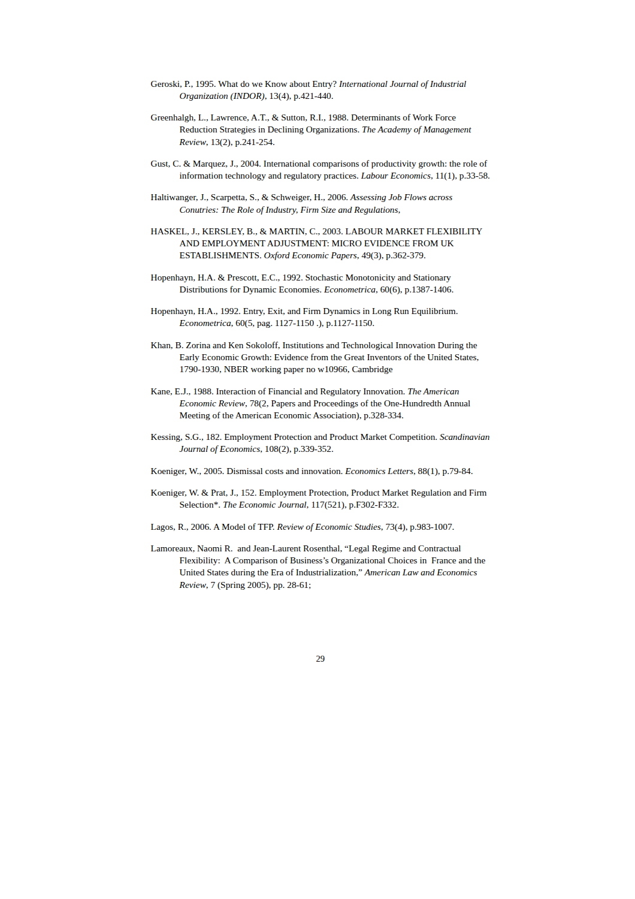Geroski, P., 1995. What do we Know about Entry? International Journal of Industrial Organization (INDOR), 13(4), p.421-440.
Greenhalgh, L., Lawrence, A.T., & Sutton, R.I., 1988. Determinants of Work Force Reduction Strategies in Declining Organizations. The Academy of Management Review, 13(2), p.241-254.
Gust, C. & Marquez, J., 2004. International comparisons of productivity growth: the role of information technology and regulatory practices. Labour Economics, 11(1), p.33-58.
Haltiwanger, J., Scarpetta, S., & Schweiger, H., 2006. Assessing Job Flows across Conutries: The Role of Industry, Firm Size and Regulations,
HASKEL, J., KERSLEY, B., & MARTIN, C., 2003. LABOUR MARKET FLEXIBILITY AND EMPLOYMENT ADJUSTMENT: MICRO EVIDENCE FROM UK ESTABLISHMENTS. Oxford Economic Papers, 49(3), p.362-379.
Hopenhayn, H.A. & Prescott, E.C., 1992. Stochastic Monotonicity and Stationary Distributions for Dynamic Economies. Econometrica, 60(6), p.1387-1406.
Hopenhayn, H.A., 1992. Entry, Exit, and Firm Dynamics in Long Run Equilibrium. Econometrica, 60(5, pag. 1127-1150 .), p.1127-1150.
Khan, B. Zorina and Ken Sokoloff, Institutions and Technological Innovation During the Early Economic Growth: Evidence from the Great Inventors of the United States, 1790-1930, NBER working paper no w10966, Cambridge
Kane, E.J., 1988. Interaction of Financial and Regulatory Innovation. The American Economic Review, 78(2, Papers and Proceedings of the One-Hundredth Annual Meeting of the American Economic Association), p.328-334.
Kessing, S.G., 182. Employment Protection and Product Market Competition. Scandinavian Journal of Economics, 108(2), p.339-352.
Koeniger, W., 2005. Dismissal costs and innovation. Economics Letters, 88(1), p.79-84.
Koeniger, W. & Prat, J., 152. Employment Protection, Product Market Regulation and Firm Selection*. The Economic Journal, 117(521), p.F302-F332.
Lagos, R., 2006. A Model of TFP. Review of Economic Studies, 73(4), p.983-1007.
Lamoreaux, Naomi R. and Jean-Laurent Rosenthal, “Legal Regime and Contractual Flexibility: A Comparison of Business’s Organizational Choices in France and the United States during the Era of Industrialization,” American Law and Economics Review, 7 (Spring 2005), pp. 28-61;
29